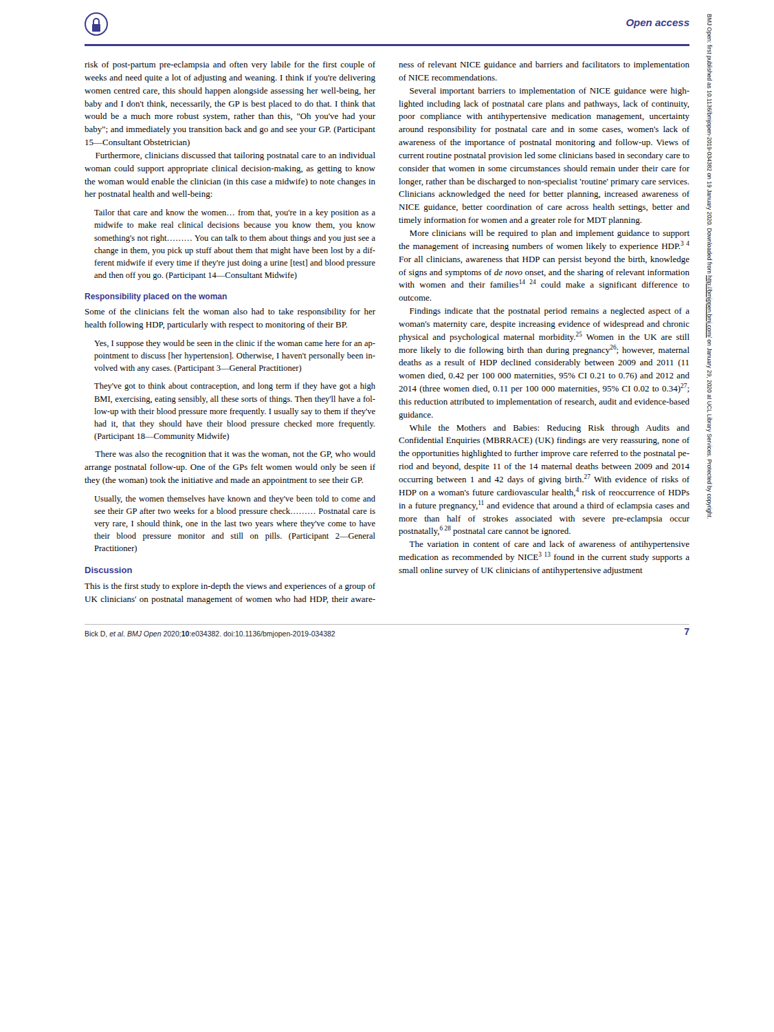BMJ Open: first published as 10.1136/bmjopen-2019-034382 on 19 January 2020. Downloaded from http://bmjopen.bmj.com/ on January 29, 2020 at UCL Library Services. Protected by copyright.
Open access
risk of post-partum pre-eclampsia and often very labile for the first couple of weeks and need quite a lot of adjusting and weaning. I think if you're delivering women centred care, this should happen alongside assessing her well-being, her baby and I don't think, necessarily, the GP is best placed to do that. I think that would be a much more robust system, rather than this, "Oh you've had your baby"; and immediately you transition back and go and see your GP. (Participant 15—Consultant Obstetrician)
Furthermore, clinicians discussed that tailoring postnatal care to an individual woman could support appropriate clinical decision-making, as getting to know the woman would enable the clinician (in this case a midwife) to note changes in her postnatal health and well-being:
Tailor that care and know the women… from that, you're in a key position as a midwife to make real clinical decisions because you know them, you know something's not right……… You can talk to them about things and you just see a change in them, you pick up stuff about them that might have been lost by a different midwife if every time if they're just doing a urine [test] and blood pressure and then off you go. (Participant 14—Consultant Midwife)
Responsibility placed on the woman
Some of the clinicians felt the woman also had to take responsibility for her health following HDP, particularly with respect to monitoring of their BP.
Yes, I suppose they would be seen in the clinic if the woman came here for an appointment to discuss [her hypertension]. Otherwise, I haven't personally been involved with any cases. (Participant 3—General Practitioner)
They've got to think about contraception, and long term if they have got a high BMI, exercising, eating sensibly, all these sorts of things. Then they'll have a follow-up with their blood pressure more frequently. I usually say to them if they've had it, that they should have their blood pressure checked more frequently. (Participant 18—Community Midwife)
There was also the recognition that it was the woman, not the GP, who would arrange postnatal follow-up. One of the GPs felt women would only be seen if they (the woman) took the initiative and made an appointment to see their GP.
Usually, the women themselves have known and they've been told to come and see their GP after two weeks for a blood pressure check……… Postnatal care is very rare, I should think, one in the last two years where they've come to have their blood pressure monitor and still on pills. (Participant 2—General Practitioner)
Discussion
This is the first study to explore in-depth the views and experiences of a group of UK clinicians' on postnatal management of women who had HDP, their awareness of relevant NICE guidance and barriers and facilitators to implementation of NICE recommendations.
Several important barriers to implementation of NICE guidance were highlighted including lack of postnatal care plans and pathways, lack of continuity, poor compliance with antihypertensive medication management, uncertainty around responsibility for postnatal care and in some cases, women's lack of awareness of the importance of postnatal monitoring and follow-up. Views of current routine postnatal provision led some clinicians based in secondary care to consider that women in some circumstances should remain under their care for longer, rather than be discharged to non-specialist 'routine' primary care services. Clinicians acknowledged the need for better planning, increased awareness of NICE guidance, better coordination of care across health settings, better and timely information for women and a greater role for MDT planning.
More clinicians will be required to plan and implement guidance to support the management of increasing numbers of women likely to experience HDP.3 4 For all clinicians, awareness that HDP can persist beyond the birth, knowledge of signs and symptoms of de novo onset, and the sharing of relevant information with women and their families14 24 could make a significant difference to outcome.
Findings indicate that the postnatal period remains a neglected aspect of a woman's maternity care, despite increasing evidence of widespread and chronic physical and psychological maternal morbidity.25 Women in the UK are still more likely to die following birth than during pregnancy26; however, maternal deaths as a result of HDP declined considerably between 2009 and 2011 (11 women died, 0.42 per 100 000 maternities, 95% CI 0.21 to 0.76) and 2012 and 2014 (three women died, 0.11 per 100 000 maternities, 95% CI 0.02 to 0.34)27; this reduction attributed to implementation of research, audit and evidence-based guidance.
While the Mothers and Babies: Reducing Risk through Audits and Confidential Enquiries (MBRRACE) (UK) findings are very reassuring, none of the opportunities highlighted to further improve care referred to the postnatal period and beyond, despite 11 of the 14 maternal deaths between 2009 and 2014 occurring between 1 and 42 days of giving birth.27 With evidence of risks of HDP on a woman's future cardiovascular health,4 risk of reoccurrence of HDPs in a future pregnancy,11 and evidence that around a third of eclampsia cases and more than half of strokes associated with severe pre-eclampsia occur postnatally,6 28 postnatal care cannot be ignored.
The variation in content of care and lack of awareness of antihypertensive medication as recommended by NICE3 13 found in the current study supports a small online survey of UK clinicians of antihypertensive adjustment
Bick D, et al. BMJ Open 2020;10:e034382. doi:10.1136/bmjopen-2019-034382
7